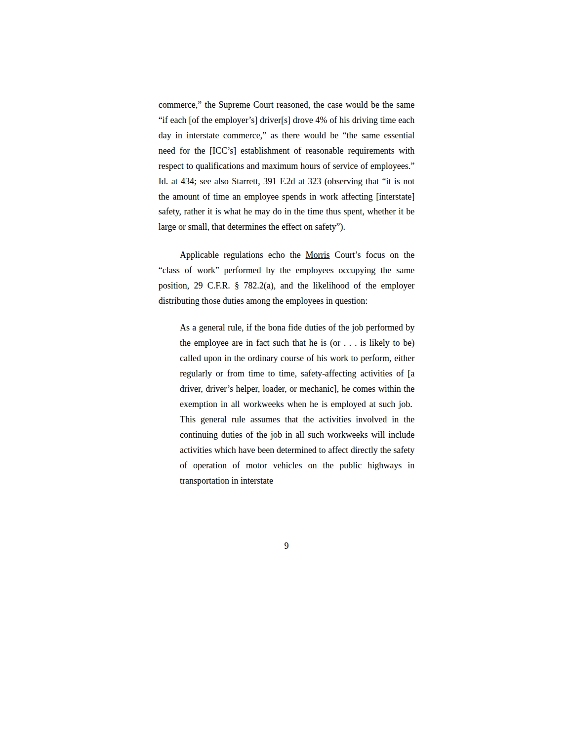commerce,” the Supreme Court reasoned, the case would be the same “if each [of the employer’s] driver[s] drove 4% of his driving time each day in interstate commerce,” as there would be “the same essential need for the [ICC’s] establishment of reasonable requirements with respect to qualifications and maximum hours of service of employees.” Id. at 434; see also Starrett, 391 F.2d at 323 (observing that “it is not the amount of time an employee spends in work affecting [interstate] safety, rather it is what he may do in the time thus spent, whether it be large or small, that determines the effect on safety”).
Applicable regulations echo the Morris Court’s focus on the “class of work” performed by the employees occupying the same position, 29 C.F.R. § 782.2(a), and the likelihood of the employer distributing those duties among the employees in question:
As a general rule, if the bona fide duties of the job performed by the employee are in fact such that he is (or . . . is likely to be) called upon in the ordinary course of his work to perform, either regularly or from time to time, safety-affecting activities of [a driver, driver’s helper, loader, or mechanic], he comes within the exemption in all workweeks when he is employed at such job. This general rule assumes that the activities involved in the continuing duties of the job in all such workweeks will include activities which have been determined to affect directly the safety of operation of motor vehicles on the public highways in transportation in interstate
9